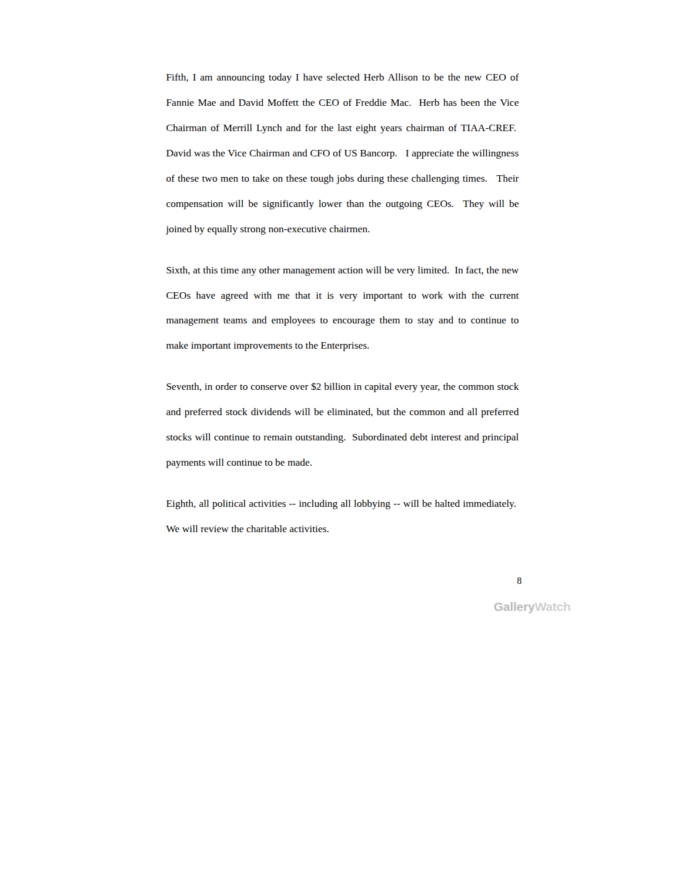Fifth, I am announcing today I have selected Herb Allison to be the new CEO of Fannie Mae and David Moffett the CEO of Freddie Mac. Herb has been the Vice Chairman of Merrill Lynch and for the last eight years chairman of TIAA-CREF. David was the Vice Chairman and CFO of US Bancorp. I appreciate the willingness of these two men to take on these tough jobs during these challenging times. Their compensation will be significantly lower than the outgoing CEOs. They will be joined by equally strong non-executive chairmen.
Sixth, at this time any other management action will be very limited. In fact, the new CEOs have agreed with me that it is very important to work with the current management teams and employees to encourage them to stay and to continue to make important improvements to the Enterprises.
Seventh, in order to conserve over $2 billion in capital every year, the common stock and preferred stock dividends will be eliminated, but the common and all preferred stocks will continue to remain outstanding. Subordinated debt interest and principal payments will continue to be made.
Eighth, all political activities -- including all lobbying -- will be halted immediately. We will review the charitable activities.
8
GalleryWatch